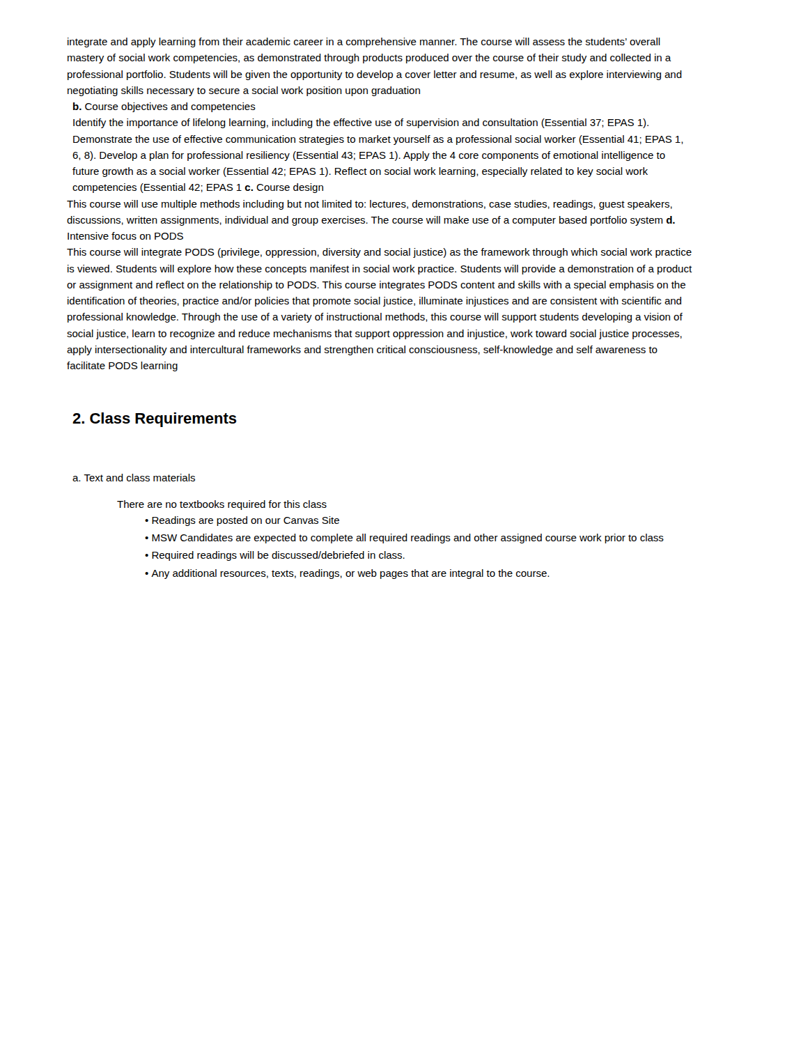integrate and apply learning from their academic career in a comprehensive manner. The course will assess the students’ overall mastery of social work competencies, as demonstrated through products produced over the course of their study and collected in a professional portfolio. Students will be given the opportunity to develop a cover letter and resume, as well as explore interviewing and negotiating skills necessary to secure a social work position upon graduation
b. Course objectives and competencies
Identify the importance of lifelong learning, including the effective use of supervision and consultation (Essential 37; EPAS 1). Demonstrate the use of effective communication strategies to market yourself as a professional social worker (Essential 41; EPAS 1, 6, 8). Develop a plan for professional resiliency (Essential 43; EPAS 1). Apply the 4 core components of emotional intelligence to future growth as a social worker (Essential 42; EPAS 1). Reflect on social work learning, especially related to key social work competencies (Essential 42; EPAS 1 c. Course design
This course will use multiple methods including but not limited to: lectures, demonstrations, case studies, readings, guest speakers, discussions, written assignments, individual and group exercises. The course will make use of a computer based portfolio system d. Intensive focus on PODS
This course will integrate PODS (privilege, oppression, diversity and social justice) as the framework through which social work practice is viewed. Students will explore how these concepts manifest in social work practice. Students will provide a demonstration of a product or assignment and reflect on the relationship to PODS. This course integrates PODS content and skills with a special emphasis on the identification of theories, practice and/or policies that promote social justice, illuminate injustices and are consistent with scientific and professional knowledge. Through the use of a variety of instructional methods, this course will support students developing a vision of social justice, learn to recognize and reduce mechanisms that support oppression and injustice, work toward social justice processes, apply intersectionality and intercultural frameworks and strengthen critical consciousness, self-knowledge and self awareness to facilitate PODS learning
2. Class Requirements
a. Text and class materials
There are no textbooks required for this class
Readings are posted on our Canvas Site
MSW Candidates are expected to complete all required readings and other assigned course work prior to class
Required readings will be discussed/debriefed in class.
Any additional resources, texts, readings, or web pages that are integral to the course.